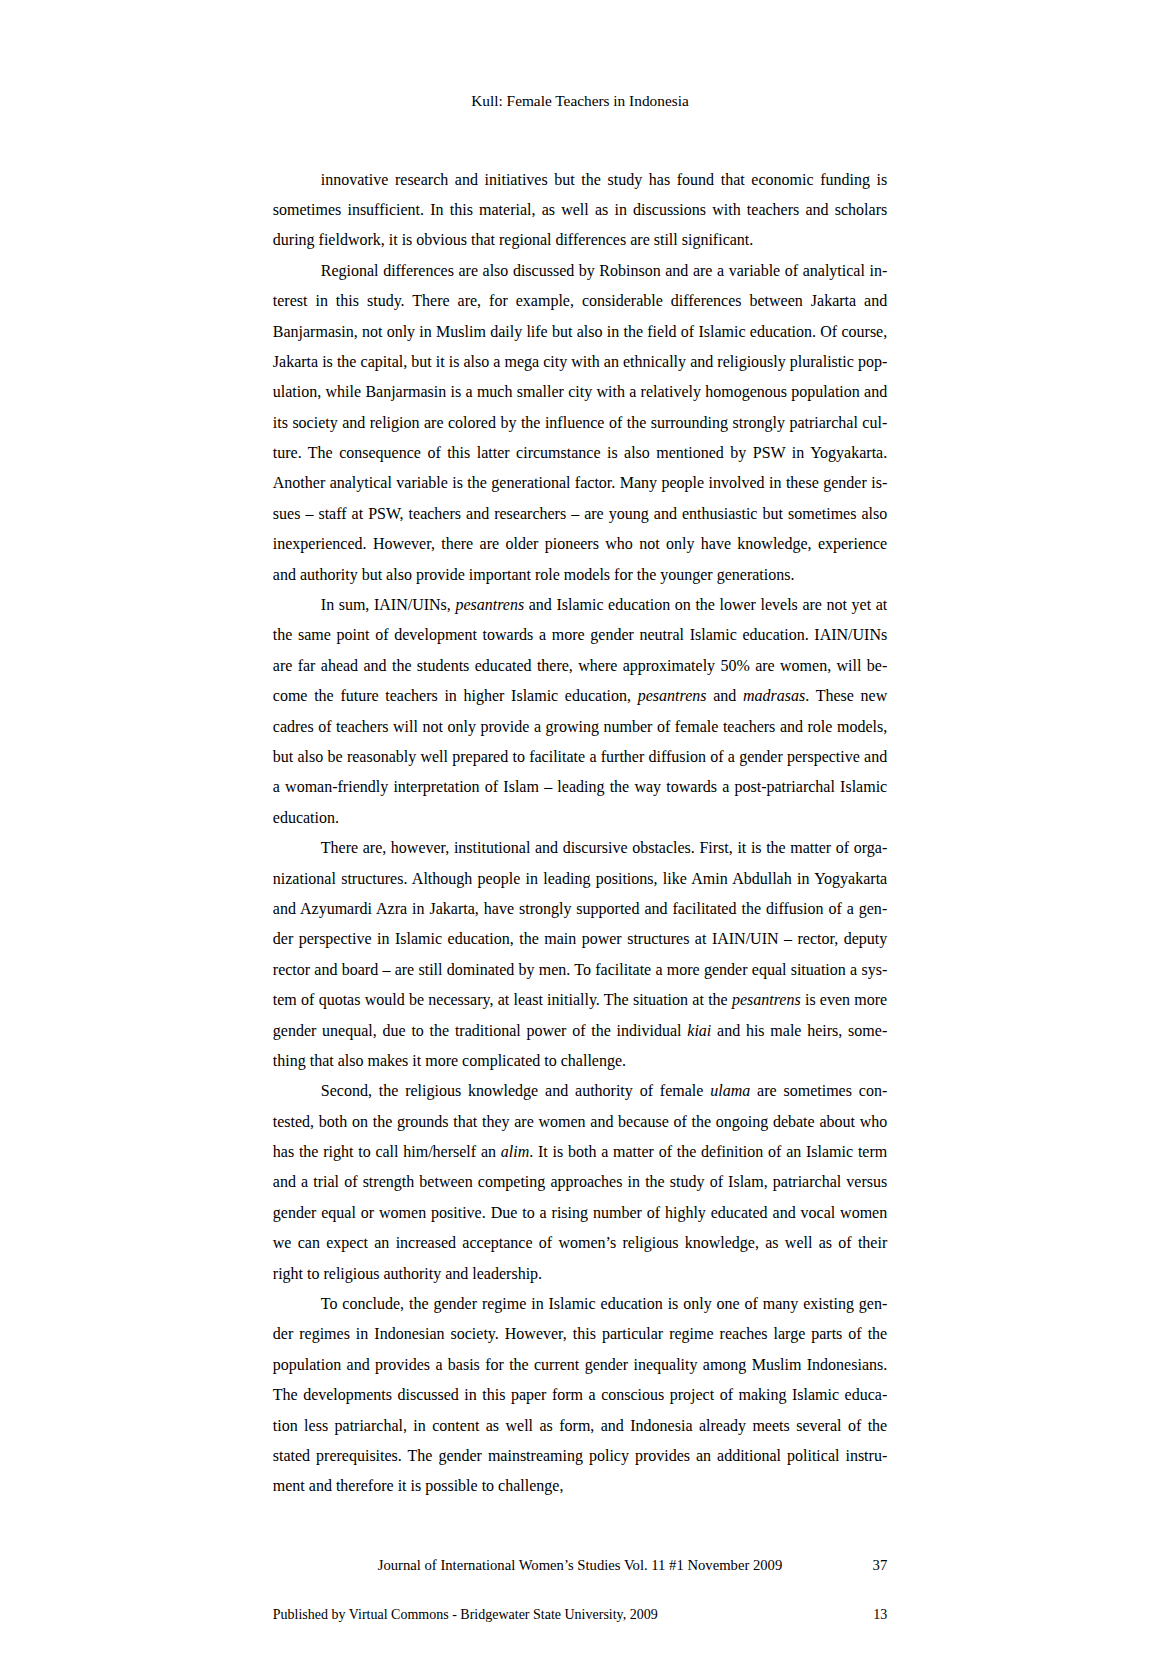Kull: Female Teachers in Indonesia
innovative research and initiatives but the study has found that economic funding is sometimes insufficient. In this material, as well as in discussions with teachers and scholars during fieldwork, it is obvious that regional differences are still significant.
Regional differences are also discussed by Robinson and are a variable of analytical interest in this study. There are, for example, considerable differences between Jakarta and Banjarmasin, not only in Muslim daily life but also in the field of Islamic education. Of course, Jakarta is the capital, but it is also a mega city with an ethnically and religiously pluralistic population, while Banjarmasin is a much smaller city with a relatively homogenous population and its society and religion are colored by the influence of the surrounding strongly patriarchal culture. The consequence of this latter circumstance is also mentioned by PSW in Yogyakarta. Another analytical variable is the generational factor. Many people involved in these gender issues – staff at PSW, teachers and researchers – are young and enthusiastic but sometimes also inexperienced. However, there are older pioneers who not only have knowledge, experience and authority but also provide important role models for the younger generations.
In sum, IAIN/UINs, pesantrens and Islamic education on the lower levels are not yet at the same point of development towards a more gender neutral Islamic education. IAIN/UINs are far ahead and the students educated there, where approximately 50% are women, will become the future teachers in higher Islamic education, pesantrens and madrasas. These new cadres of teachers will not only provide a growing number of female teachers and role models, but also be reasonably well prepared to facilitate a further diffusion of a gender perspective and a woman-friendly interpretation of Islam – leading the way towards a post-patriarchal Islamic education.
There are, however, institutional and discursive obstacles. First, it is the matter of organizational structures. Although people in leading positions, like Amin Abdullah in Yogyakarta and Azyumardi Azra in Jakarta, have strongly supported and facilitated the diffusion of a gender perspective in Islamic education, the main power structures at IAIN/UIN – rector, deputy rector and board – are still dominated by men. To facilitate a more gender equal situation a system of quotas would be necessary, at least initially. The situation at the pesantrens is even more gender unequal, due to the traditional power of the individual kiai and his male heirs, something that also makes it more complicated to challenge.
Second, the religious knowledge and authority of female ulama are sometimes contested, both on the grounds that they are women and because of the ongoing debate about who has the right to call him/herself an alim. It is both a matter of the definition of an Islamic term and a trial of strength between competing approaches in the study of Islam, patriarchal versus gender equal or women positive. Due to a rising number of highly educated and vocal women we can expect an increased acceptance of women’s religious knowledge, as well as of their right to religious authority and leadership.
To conclude, the gender regime in Islamic education is only one of many existing gender regimes in Indonesian society. However, this particular regime reaches large parts of the population and provides a basis for the current gender inequality among Muslim Indonesians. The developments discussed in this paper form a conscious project of making Islamic education less patriarchal, in content as well as form, and Indonesia already meets several of the stated prerequisites. The gender mainstreaming policy provides an additional political instrument and therefore it is possible to challenge,
Journal of International Women’s Studies Vol. 11 #1 November 2009 37
Published by Virtual Commons - Bridgewater State University, 2009 13